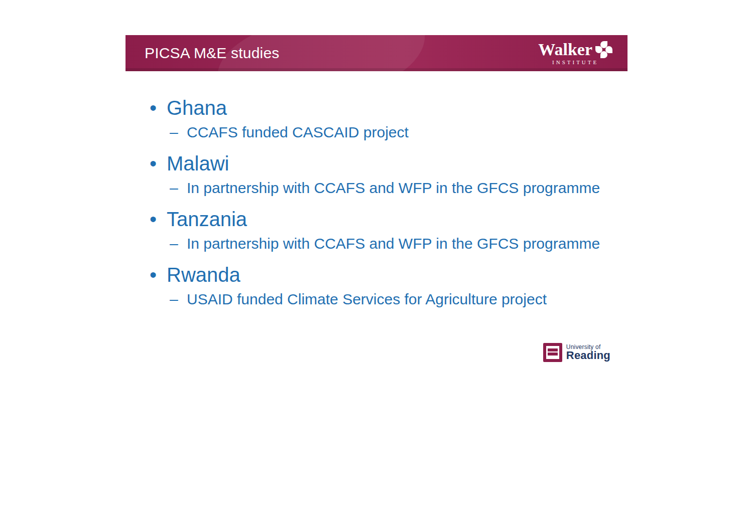PICSA M&E studies
Walker
INSTITUTE
Ghana
CCAFS funded CASCAID project
Malawi
In partnership with CCAFS and WFP in the GFCS programme
Tanzania
In partnership with CCAFS and WFP in the GFCS programme
Rwanda
USAID funded Climate Services for Agriculture project
University of Reading